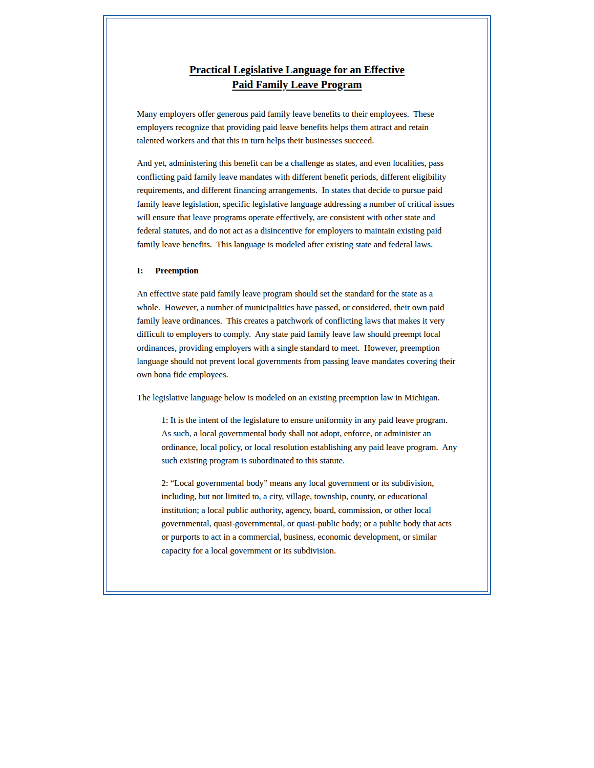Practical Legislative Language for an Effective
Paid Family Leave Program
Many employers offer generous paid family leave benefits to their employees. These employers recognize that providing paid leave benefits helps them attract and retain talented workers and that this in turn helps their businesses succeed.
And yet, administering this benefit can be a challenge as states, and even localities, pass conflicting paid family leave mandates with different benefit periods, different eligibility requirements, and different financing arrangements. In states that decide to pursue paid family leave legislation, specific legislative language addressing a number of critical issues will ensure that leave programs operate effectively, are consistent with other state and federal statutes, and do not act as a disincentive for employers to maintain existing paid family leave benefits. This language is modeled after existing state and federal laws.
I: Preemption
An effective state paid family leave program should set the standard for the state as a whole. However, a number of municipalities have passed, or considered, their own paid family leave ordinances. This creates a patchwork of conflicting laws that makes it very difficult to employers to comply. Any state paid family leave law should preempt local ordinances, providing employers with a single standard to meet. However, preemption language should not prevent local governments from passing leave mandates covering their own bona fide employees.
The legislative language below is modeled on an existing preemption law in Michigan.
1: It is the intent of the legislature to ensure uniformity in any paid leave program. As such, a local governmental body shall not adopt, enforce, or administer an ordinance, local policy, or local resolution establishing any paid leave program. Any such existing program is subordinated to this statute.
2: “Local governmental body” means any local government or its subdivision, including, but not limited to, a city, village, township, county, or educational institution; a local public authority, agency, board, commission, or other local governmental, quasi-governmental, or quasi-public body; or a public body that acts or purports to act in a commercial, business, economic development, or similar capacity for a local government or its subdivision.